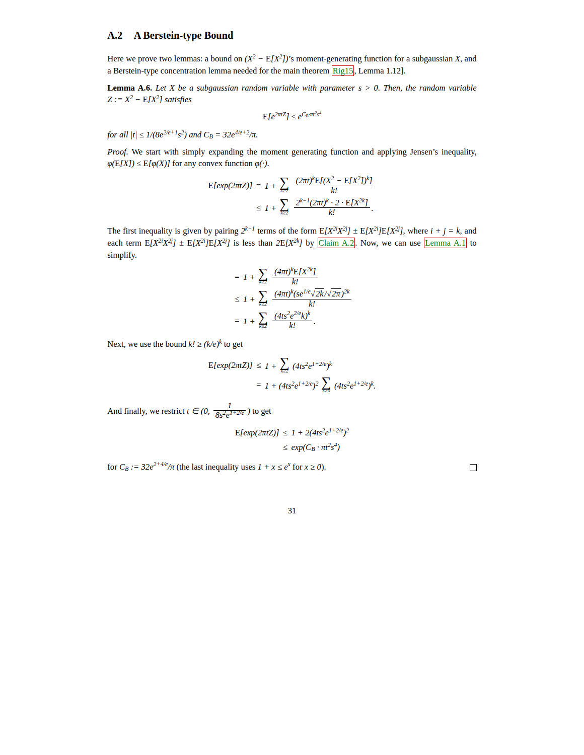A.2 A Berstein-type Bound
Here we prove two lemmas: a bound on (X2 − E[X2])’s moment-generating function for a subgaussian X, and a Berstein-type concentration lemma needed for the main theorem Rig15, Lemma 1.12].
Lemma A.6. Let X be a subgaussian random variable with parameter s > 0. Then, the random variable Z := X2 − E[X2] satisfies
E[e2πtZ] ≤ eCB·πt2s4
for all |t| ≤ 1/(8e2/e+1s2) and CB = 32e4/e+2/π.
Proof. We start with simply expanding the moment generating function and applying Jensen’s inequality, φ(E[X]) ≤ E[φ(X)] for any convex function φ(·).
| E [exp(2πtZ)] | = | 1 + ∑ k≥2 (2πt) k E [(X 2 − E [X 2 ]) k ] k! |
| | ≤ | 1 + ∑ k≥2 2 k−1 (2πt) k · 2 · E [X 2k ] k! . |
The first inequality is given by pairing 2k−1 terms of the form E[X2iX2j] ± E[X2i]E[X2j], where i + j = k, and each term E[X2iX2j] ± E[X2i]E[X2j] is less than 2E[X2k] by Claim A.2. Now, we can use Lemma A.1 to simplify.
| | = | 1 + ∑ k≥2 (4πt) k E [X 2k ] k! |
| | ≤ | 1 + ∑ k≥2 (4πt) k (se 1/e √ 2k / √ 2π ) 2k k! |
| | = | 1 + ∑ k≥2 (4ts 2 e 2/e k) k k! . |
Next, we use the bound k! ≥ (k/e)k to get
| E [exp(2πtZ)] | ≤ | 1 + ∑ k≥2 (4ts 2 e 1+2/e ) k |
| | = | 1 + (4ts 2 e 1+2/e ) 2 ∑ k≥0 (4ts 2 e 1+2/e ) k . |
And finally, we restrict t ∈ (0, 18s2e1+2/e) to get
| E [exp(2πtZ)] | ≤ | 1 + 2(4ts 2 e 1+2/e ) 2 |
| | ≤ | exp(C B · πt 2 s 4 ) |
for CB := 32e2+4/e/π (the last inequality uses 1 + x ≤ ex for x ≥ 0).
31